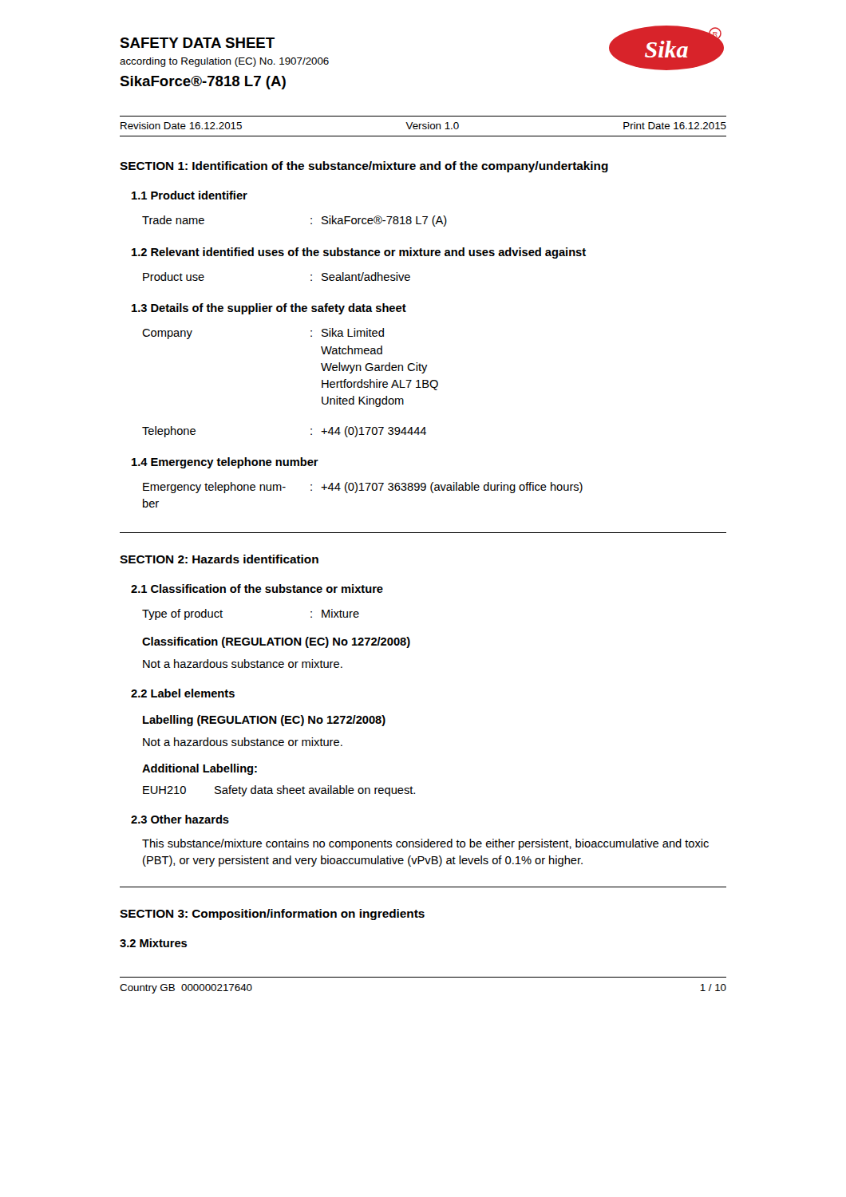SAFETY DATA SHEET
according to Regulation (EC) No. 1907/2006
SikaForce®-7818 L7 (A)
Sika R
Revision Date 16.12.2015 Version 1.0 Print Date 16.12.2015
SECTION 1: Identification of the substance/mixture and of the company/undertaking
1.1 Product identifier
| Trade name | : | SikaForce®-7818 L7 (A) |
1.2 Relevant identified uses of the substance or mixture and uses advised against
| Product use | : | Sealant/adhesive |
1.3 Details of the supplier of the safety data sheet
| Company | : | Sika Limited Watchmead Welwyn Garden City Hertfordshire AL7 1BQ United Kingdom |
| Telephone | : | +44 (0)1707 394444 |
1.4 Emergency telephone number
| Emergency telephone num- ber | : | +44 (0)1707 363899 (available during office hours) |
SECTION 2: Hazards identification
2.1 Classification of the substance or mixture
| Type of product | : | Mixture |
Classification (REGULATION (EC) No 1272/2008)
Not a hazardous substance or mixture.
2.2 Label elements
Labelling (REGULATION (EC) No 1272/2008)
Not a hazardous substance or mixture.
Additional Labelling:
EUH210 Safety data sheet available on request.
2.3 Other hazards
This substance/mixture contains no components considered to be either persistent, bioaccumulative and toxic (PBT), or very persistent and very bioaccumulative (vPvB) at levels of 0.1% or higher.
SECTION 3: Composition/information on ingredients
3.2 Mixtures
Country GB 000000217640 1 / 10